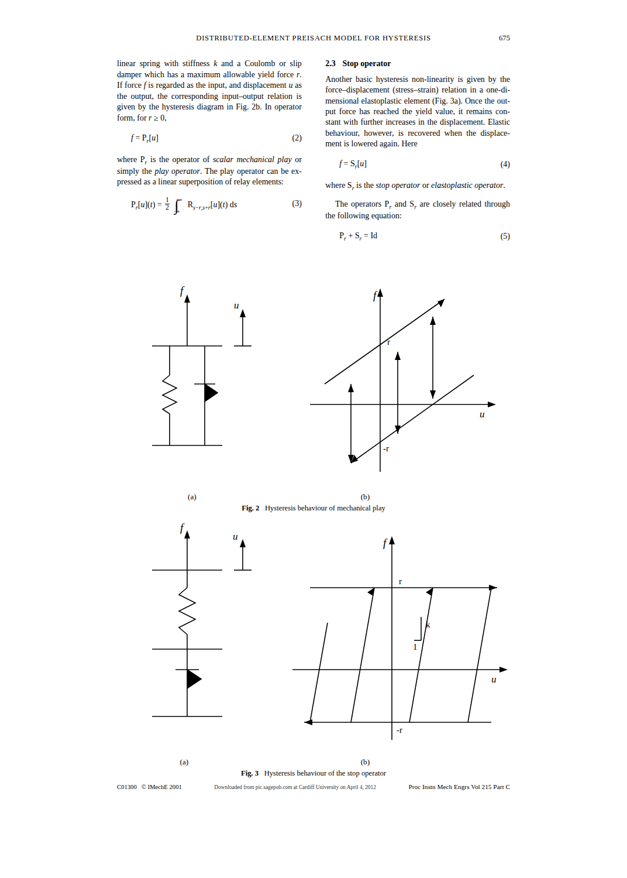DISTRIBUTED-ELEMENT PREISACH MODEL FOR HYSTERESIS 675
linear spring with stiffness k and a Coulomb or slip damper which has a maximum allowable yield force r. If force f is regarded as the input, and displacement u as the output, the corresponding input–output relation is given by the hysteresis diagram in Fig. 2b. In operator form, for r ≥ 0,
f = Pr[u]
(2)
where Pr is the operator of scalar mechanical play or simply the play operator. The play operator can be expressed as a linear superposition of relay elements:
Pr[u](t) = 12 ∫+∞−∞ Rs−r,s+r[u](t) ds
(3)
2.3 Stop operator
Another basic hysteresis non-linearity is given by the force–displacement (stress–strain) relation in a one-dimensional elastoplastic element (Fig. 3a). Once the output force has reached the yield value, it remains constant with further increases in the displacement. Elastic behaviour, however, is recovered when the displacement is lowered again. Here
f = Sr[u]
(4)
where Sr is the stop operator or elastoplastic operator.
The operators Pr and Sr are closely related through the following equation:
Pr + Sr = Id
(5)
f u f u r -r
(a) (b)
Fig. 2 Hysteresis behaviour of mechanical play
f u f u r -r k 1
(a) (b)
Fig. 3 Hysteresis behaviour of the stop operator
C01300 © IMechE 2001
Downloaded from pic.sagepub.com at Cardiff University on April 4, 2012
Proc Instn Mech Engrs Vol 215 Part C